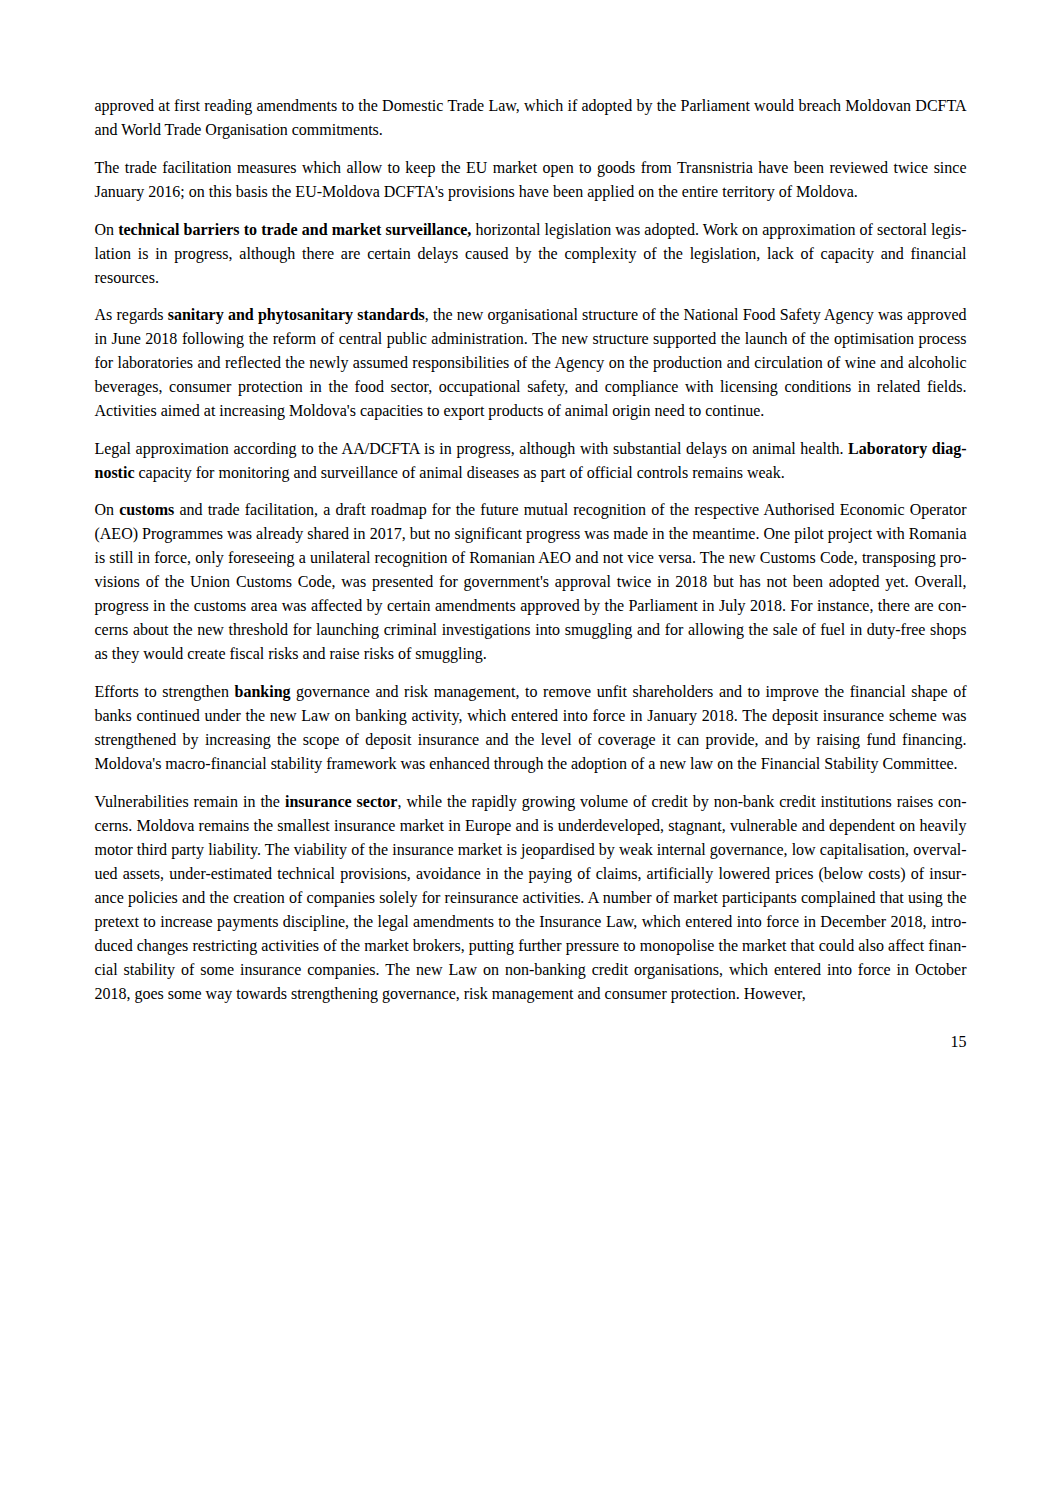approved at first reading amendments to the Domestic Trade Law, which if adopted by the Parliament would breach Moldovan DCFTA and World Trade Organisation commitments.
The trade facilitation measures which allow to keep the EU market open to goods from Transnistria have been reviewed twice since January 2016; on this basis the EU-Moldova DCFTA's provisions have been applied on the entire territory of Moldova.
On technical barriers to trade and market surveillance, horizontal legislation was adopted. Work on approximation of sectoral legislation is in progress, although there are certain delays caused by the complexity of the legislation, lack of capacity and financial resources.
As regards sanitary and phytosanitary standards, the new organisational structure of the National Food Safety Agency was approved in June 2018 following the reform of central public administration. The new structure supported the launch of the optimisation process for laboratories and reflected the newly assumed responsibilities of the Agency on the production and circulation of wine and alcoholic beverages, consumer protection in the food sector, occupational safety, and compliance with licensing conditions in related fields. Activities aimed at increasing Moldova's capacities to export products of animal origin need to continue.
Legal approximation according to the AA/DCFTA is in progress, although with substantial delays on animal health. Laboratory diagnostic capacity for monitoring and surveillance of animal diseases as part of official controls remains weak.
On customs and trade facilitation, a draft roadmap for the future mutual recognition of the respective Authorised Economic Operator (AEO) Programmes was already shared in 2017, but no significant progress was made in the meantime. One pilot project with Romania is still in force, only foreseeing a unilateral recognition of Romanian AEO and not vice versa. The new Customs Code, transposing provisions of the Union Customs Code, was presented for government's approval twice in 2018 but has not been adopted yet. Overall, progress in the customs area was affected by certain amendments approved by the Parliament in July 2018. For instance, there are concerns about the new threshold for launching criminal investigations into smuggling and for allowing the sale of fuel in duty-free shops as they would create fiscal risks and raise risks of smuggling.
Efforts to strengthen banking governance and risk management, to remove unfit shareholders and to improve the financial shape of banks continued under the new Law on banking activity, which entered into force in January 2018. The deposit insurance scheme was strengthened by increasing the scope of deposit insurance and the level of coverage it can provide, and by raising fund financing. Moldova's macro-financial stability framework was enhanced through the adoption of a new law on the Financial Stability Committee.
Vulnerabilities remain in the insurance sector, while the rapidly growing volume of credit by non-bank credit institutions raises concerns. Moldova remains the smallest insurance market in Europe and is underdeveloped, stagnant, vulnerable and dependent on heavily motor third party liability. The viability of the insurance market is jeopardised by weak internal governance, low capitalisation, overvalued assets, under-estimated technical provisions, avoidance in the paying of claims, artificially lowered prices (below costs) of insurance policies and the creation of companies solely for reinsurance activities. A number of market participants complained that using the pretext to increase payments discipline, the legal amendments to the Insurance Law, which entered into force in December 2018, introduced changes restricting activities of the market brokers, putting further pressure to monopolise the market that could also affect financial stability of some insurance companies. The new Law on non-banking credit organisations, which entered into force in October 2018, goes some way towards strengthening governance, risk management and consumer protection. However,
15